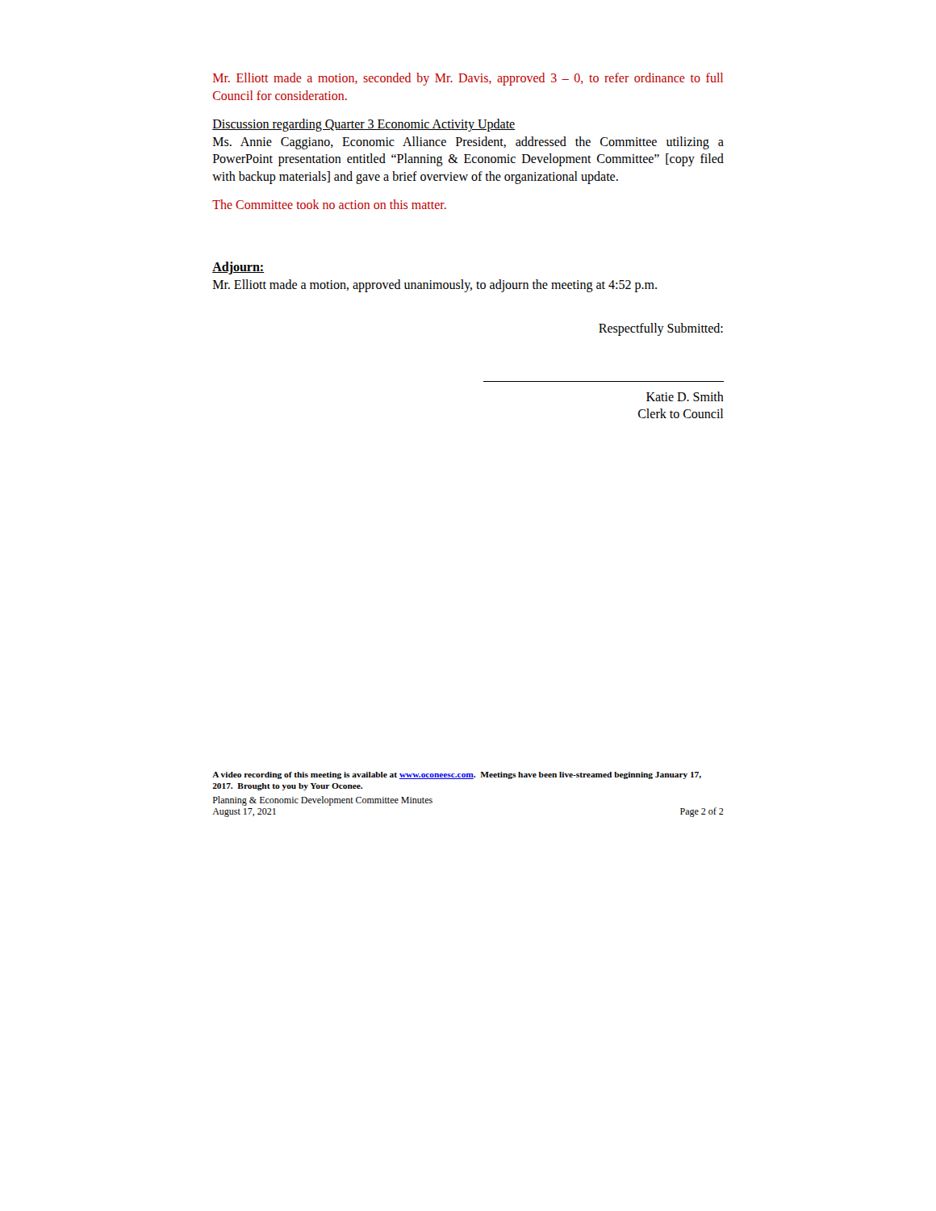Mr. Elliott made a motion, seconded by Mr. Davis, approved 3 – 0, to refer ordinance to full Council for consideration.
Discussion regarding Quarter 3 Economic Activity Update
Ms. Annie Caggiano, Economic Alliance President, addressed the Committee utilizing a PowerPoint presentation entitled “Planning & Economic Development Committee” [copy filed with backup materials] and gave a brief overview of the organizational update.
The Committee took no action on this matter.
Adjourn:
Mr. Elliott made a motion, approved unanimously, to adjourn the meeting at 4:52 p.m.
Respectfully Submitted:
Katie D. Smith Clerk to Council
A video recording of this meeting is available at www.oconeesc.com. Meetings have been live-streamed beginning January 17, 2017. Brought to you by Your Oconee.
Planning & Economic Development Committee Minutes
August 17, 2021
Page 2 of 2